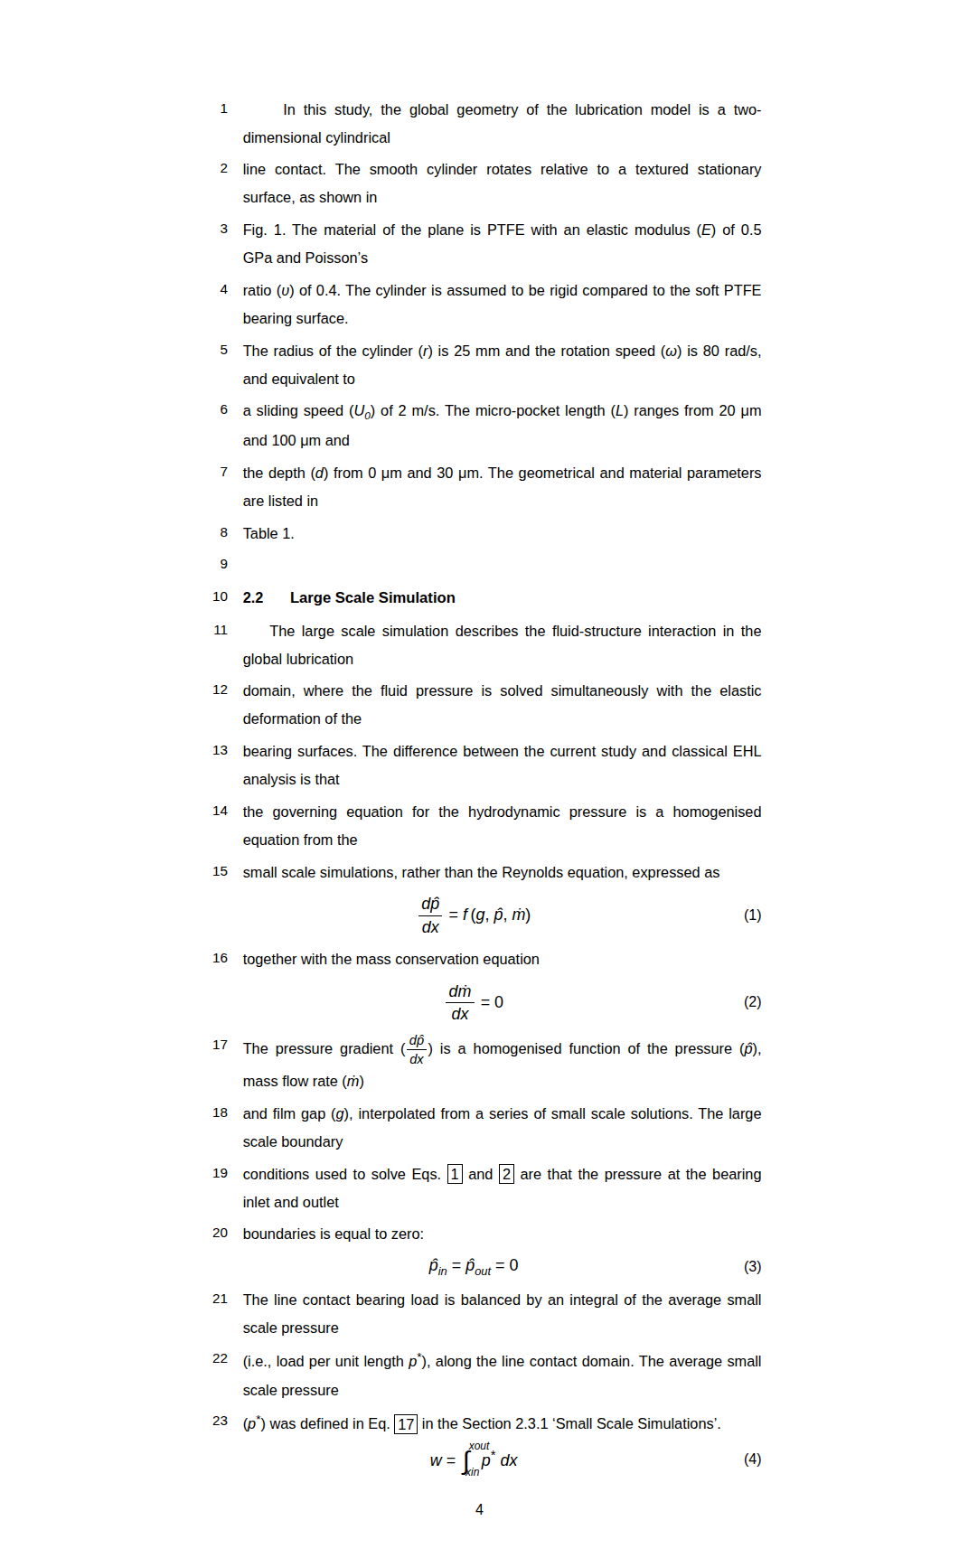1
In this study, the global geometry of the lubrication model is a two-dimensional cylindrical
2
line contact. The smooth cylinder rotates relative to a textured stationary surface, as shown in
3
Fig. 1. The material of the plane is PTFE with an elastic modulus (E) of 0.5 GPa and Poisson’s
4
ratio (υ) of 0.4. The cylinder is assumed to be rigid compared to the soft PTFE bearing surface.
5
The radius of the cylinder (r) is 25 mm and the rotation speed (ω) is 80 rad/s, and equivalent to
6
a sliding speed (U0) of 2 m/s. The micro-pocket length (L) ranges from 20 μm and 100 μm and
7
the depth (d) from 0 μm and 30 μm. The geometrical and material parameters are listed in
8
Table 1.
9
10
2.2
Large Scale Simulation
11
The large scale simulation describes the fluid-structure interaction in the global lubrication
12
domain, where the fluid pressure is solved simultaneously with the elastic deformation of the
13
bearing surfaces. The difference between the current study and classical EHL analysis is that
14
the governing equation for the hydrodynamic pressure is a homogenised equation from the
15
small scale simulations, rather than the Reynolds equation, expressed as
dp̂dx = f (g, p̂, ṁ)
(1)
16
together with the mass conservation equation
dṁdx = 0
(2)
17
The pressure gradient (dp̂dx) is a homogenised function of the pressure (p̂), mass flow rate (ṁ)
18
and film gap (g), interpolated from a series of small scale solutions. The large scale boundary
19
conditions used to solve Eqs. 1 and 2 are that the pressure at the bearing inlet and outlet
20
boundaries is equal to zero:
p̂in = p̂out = 0
(3)
21
The line contact bearing load is balanced by an integral of the average small scale pressure
22
(i.e., load per unit length p*), along the line contact domain. The average small scale pressure
23
(p*) was defined in Eq. 17 in the Section 2.3.1 ‘Small Scale Simulations’.
w = ∫xout xin p* dx
(4)
4